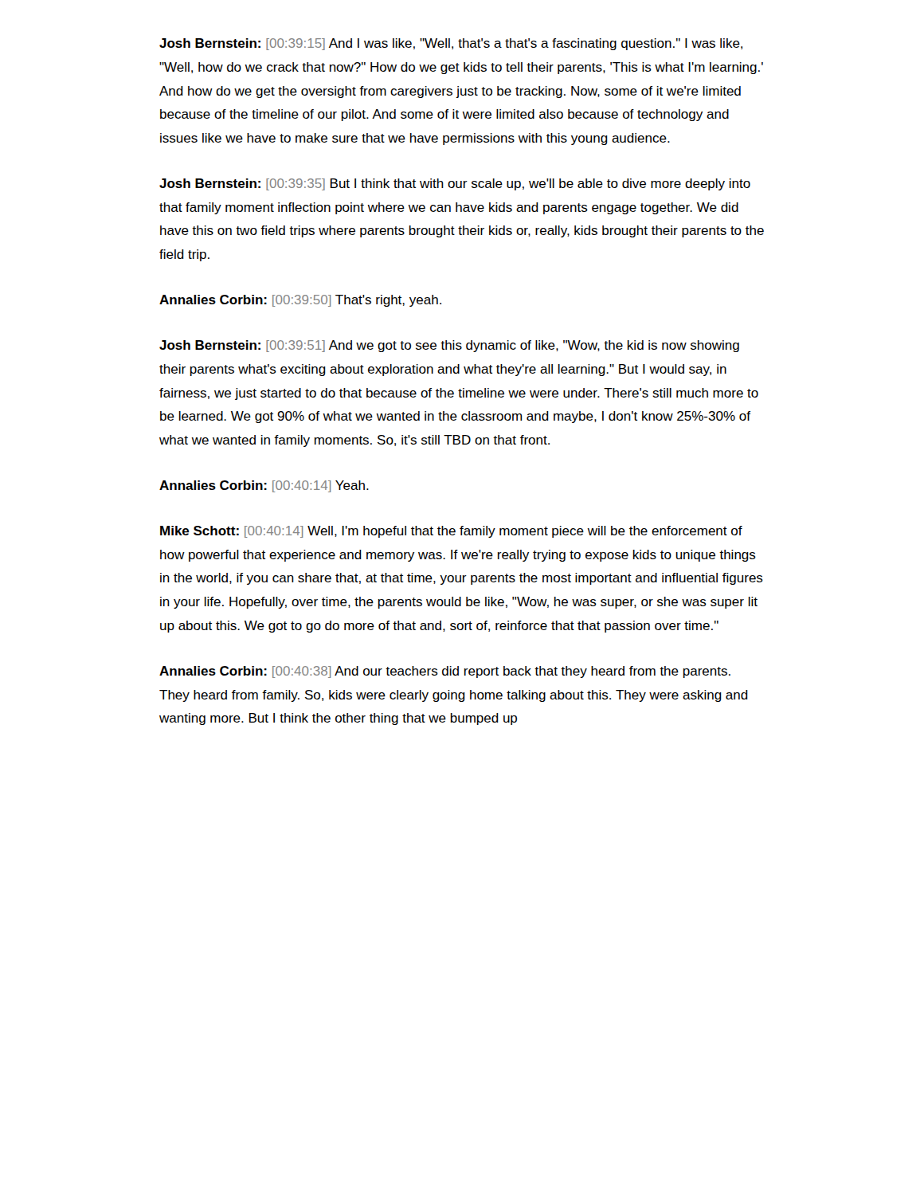Josh Bernstein: [00:39:15] And I was like, "Well, that's a that's a fascinating question." I was like, "Well, how do we crack that now?" How do we get kids to tell their parents, 'This is what I'm learning.' And how do we get the oversight from caregivers just to be tracking. Now, some of it we're limited because of the timeline of our pilot. And some of it were limited also because of technology and issues like we have to make sure that we have permissions with this young audience.
Josh Bernstein: [00:39:35] But I think that with our scale up, we'll be able to dive more deeply into that family moment inflection point where we can have kids and parents engage together. We did have this on two field trips where parents brought their kids or, really, kids brought their parents to the field trip.
Annalies Corbin: [00:39:50] That's right, yeah.
Josh Bernstein: [00:39:51] And we got to see this dynamic of like, "Wow, the kid is now showing their parents what's exciting about exploration and what they're all learning." But I would say, in fairness, we just started to do that because of the timeline we were under. There's still much more to be learned. We got 90% of what we wanted in the classroom and maybe, I don't know 25%-30% of what we wanted in family moments. So, it's still TBD on that front.
Annalies Corbin: [00:40:14] Yeah.
Mike Schott: [00:40:14] Well, I'm hopeful that the family moment piece will be the enforcement of how powerful that experience and memory was. If we're really trying to expose kids to unique things in the world, if you can share that, at that time, your parents the most important and influential figures in your life. Hopefully, over time, the parents would be like, "Wow, he was super, or she was super lit up about this. We got to go do more of that and, sort of, reinforce that that passion over time."
Annalies Corbin: [00:40:38] And our teachers did report back that they heard from the parents. They heard from family. So, kids were clearly going home talking about this. They were asking and wanting more. But I think the other thing that we bumped up